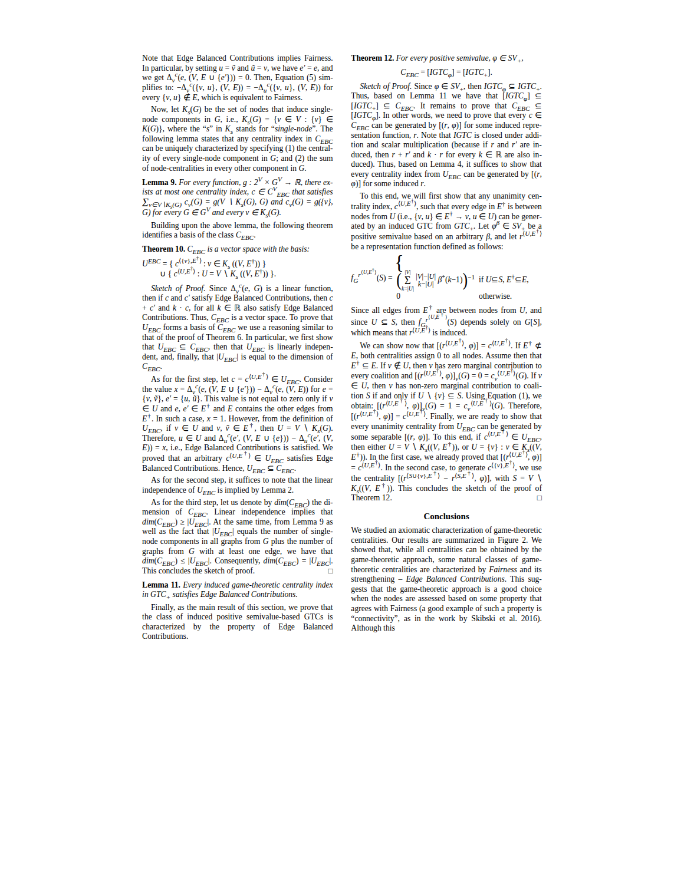Note that Edge Balanced Contributions implies Fairness. In particular, by setting u = ṽ and ũ = v, we have e′ = e, and we get Δvc(e, (V, E ∪ {e′})) = 0. Then, Equation (5) simplifies to: −Δvc({v, u}, (V, E)) = −Δuc({v, u}, (V, E)) for every {v, u} ∉ E, which is equivalent to Fairness.
Now, let Ks(G) be the set of nodes that induce single-node components in G, i.e., Ks(G) = {v ∈ V : {v} ∈ K(G)}, where the “s” in Ks stands for “single-node”. The following lemma states that any centrality index in CEBC can be uniquely characterized by specifying (1) the centrality of every single-node component in G; and (2) the sum of node-centralities in every other component in G.
Lemma 9. For every function, g : 2V × GV → ℝ, there exists at most one centrality index, c ∈ CVEBC that satisfies Σv∈V∖Ks(G) cv(G) = g(V ∖ Ks(G), G) and cv(G) = g({v}, G) for every G ∈ GV and every v ∈ Ks(G).
Building upon the above lemma, the following theorem identifies a basis of the class CEBC.
Theorem 10. CEBC is a vector space with the basis:
UEBC = { c⟨{v},E†⟩ : v ∈ Ks ((V, E†)) }
∪ { c⟨U,E†⟩ : U = V ∖ Ks ((V, E†)) }.
Sketch of Proof. Since Δvc(e, G) is a linear function, then if c and c′ satisfy Edge Balanced Contributions, then c + c′ and k · c, for all k ∈ ℝ also satisfy Edge Balanced Contributions. Thus, CEBC is a vector space. To prove that UEBC forms a basis of CEBC we use a reasoning similar to that of the proof of Theorem 6. In particular, we first show that UEBC ⊆ CEBC, then that UEBC is linearly independent, and, finally, that |UEBC| is equal to the dimension of CEBC.
As for the first step, let c = c⟨U,E†⟩ ∈ UEBC. Consider the value x = Δvc(e, (V, E ∪ {e′})) − Δvc(e, (V, E)) for e = {v, ṽ}, e′ = {u, ũ}. This value is not equal to zero only if v ∈ U and e, e′ ∈ E† and E contains the other edges from E†. In such a case, x = 1. However, from the definition of UEBC, if v ∈ U and v, ṽ ∈ E†, then U = V ∖ Ks(G). Therefore, u ∈ U and Δuc(e′, (V, E ∪ {e})) − Δuc(e′, (V, E)) = x, i.e., Edge Balanced Contributions is satisfied. We proved that an arbitrary c⟨U,E†⟩ ∈ UEBC satisfies Edge Balanced Contributions. Hence, UEBC ⊆ CEBC.
As for the second step, it suffices to note that the linear independence of UEBC is implied by Lemma 2.
As for the third step, let us denote by dim(CEBC) the dimension of CEBC. Linear independence implies that dim(CEBC) ≥ |UEBC|. At the same time, from Lemma 9 as well as the fact that |UEBC| equals the number of single-node components in all graphs from G plus the number of graphs from G with at least one edge, we have that dim(CEBC) ≤ |UEBC|. Consequently, dim(CEBC) = |UEBC|. This concludes the sketch of proof. □
Lemma 11. Every induced game-theoretic centrality index in GTC+ satisfies Edge Balanced Contributions.
Finally, as the main result of this section, we prove that the class of induced positive semivalue-based GTCs is characterized by the property of Edge Balanced Contributions.
Theorem 12. For every positive semivalue, φ ∈ SV+,
CEBC = [IGTCφ] = [IGTC+].
Sketch of Proof. Since φ ∈ SV+, then IGTCφ ⊆ IGTC+. Thus, based on Lemma 11 we have that [IGTCφ] ⊆ [IGTC+] ⊆ CEBC. It remains to prove that CEBC ⊆ [IGTCφ]. In other words, we need to prove that every c ∈ CEBC can be generated by [(r, φ)] for some induced representation function, r. Note that IGTC is closed under addition and scalar multiplication (because if r and r′ are induced, then r + r′ and k · r for every k ∈ ℝ are also induced). Thus, based on Lemma 4, it suffices to show that every centrality index from UEBC can be generated by [(r, φ)] for some induced r.
To this end, we will first show that any unanimity centrality index, c⟨U,E†⟩, such that every edge in E† is between nodes from U (i.e., {v, u} ∈ E† → v, u ∈ U) can be generated by an induced GTC from GTC+. Let φβ ∈ SV+ be a positive semivalue based on an arbitrary β, and let r⟨U,E†⟩ be a representation function defined as follows:
fGr⟨U,E†⟩(S) = {
| ( / V / Σ k =/ U / / V /−/ U / k −/ U / β * ( k −1) ) −1 | if U ⊆ S , E † ⊆ E , |
| 0 | otherwise. |
Since all edges from E† are between nodes from U, and since U ⊆ S, then fGr⟨U,E†⟩(S) depends solely on G[S], which means that r⟨U,E†⟩ is induced.
We can show now that [(r⟨U,E†⟩, φ)] = c⟨U,E†⟩. If E† ⊄ E, both centralities assign 0 to all nodes. Assume then that E† ⊆ E. If v ∉ U, then v has zero marginal contribution to every coalition and [(r⟨U,E†⟩, φ)]v(G) = 0 = cv⟨U,E†⟩(G). If v ∈ U, then v has non-zero marginal contribution to coalition S if and only if U ∖ {v} ⊆ S. Using Equation (1), we obtain: [(r⟨U,E†⟩, φ)]v(G) = 1 = cv⟨U,E†⟩(G). Therefore, [(r⟨U,E†⟩, φ)] = c⟨U,E†⟩. Finally, we are ready to show that every unanimity centrality from UEBC can be generated by some separable [(r, φ)]. To this end, if c⟨U,E†⟩ ∈ UEBC, then either U = V ∖ Ks((V, E†)), or U = {v} : v ∈ Ks((V, E†)). In the first case, we already proved that [(r⟨U,E†⟩, φ)] = c⟨U,E†⟩. In the second case, to generate c⟨{v},E†⟩, we use the centrality [(r⟨S∪{v},E†⟩ − r⟨S,E†⟩, φ)], with S = V ∖ Ks((V, E†)). This concludes the sketch of the proof of Theorem 12. □
Conclusions
We studied an axiomatic characterization of game-theoretic centralities. Our results are summarized in Figure 2. We showed that, while all centralities can be obtained by the game-theoretic approach, some natural classes of game-theoretic centralities are characterized by Fairness and its strengthening – Edge Balanced Contributions. This suggests that the game-theoretic approach is a good choice when the nodes are assessed based on some property that agrees with Fairness (a good example of such a property is “connectivity”, as in the work by Skibski et al. 2016). Although this